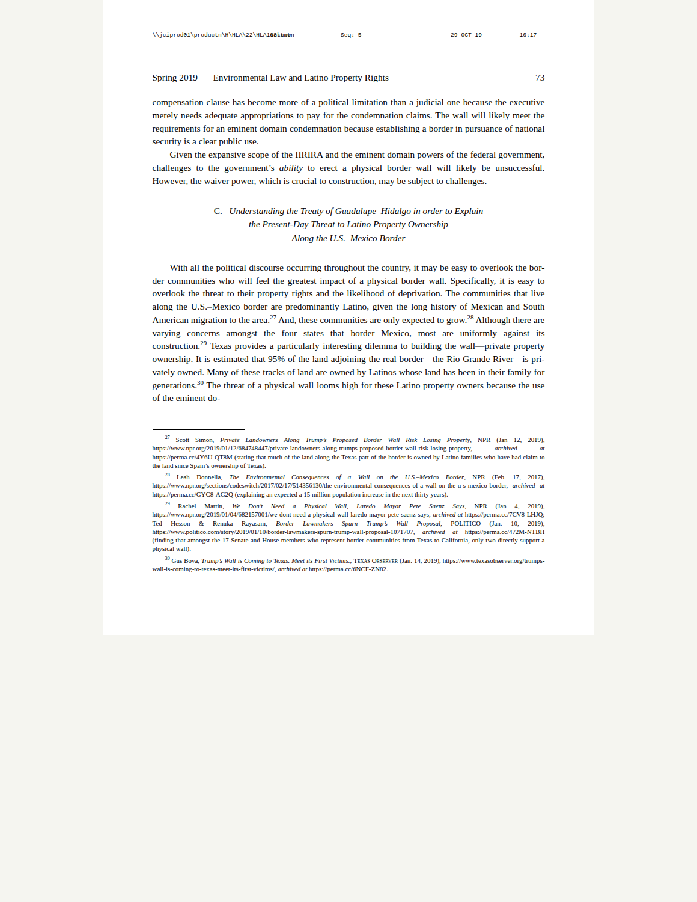\\jciprod01\productn\H\HLA\22\HLA103.txt unknown Seq: 529-OCT-1916:17
Spring 2019 Environmental Law and Latino Property Rights 73
compensation clause has become more of a political limitation than a judicial one because the executive merely needs adequate appropriations to pay for the condemnation claims. The wall will likely meet the requirements for an eminent domain condemnation because establishing a border in pursuance of national security is a clear public use.
Given the expansive scope of the IIRIRA and the eminent domain powers of the federal government, challenges to the government’s ability to erect a physical border wall will likely be unsuccessful. However, the waiver power, which is crucial to construction, may be subject to challenges.
C. Understanding the Treaty of Guadalupe–Hidalgo in order to Explain
the Present-Day Threat to Latino Property Ownership
Along the U.S.–Mexico Border
With all the political discourse occurring throughout the country, it may be easy to overlook the border communities who will feel the greatest impact of a physical border wall. Specifically, it is easy to overlook the threat to their property rights and the likelihood of deprivation. The communities that live along the U.S.–Mexico border are predominantly Latino, given the long history of Mexican and South American migration to the area.27 And, these communities are only expected to grow.28 Although there are varying concerns amongst the four states that border Mexico, most are uniformly against its construction.29 Texas provides a particularly interesting dilemma to building the wall—private property ownership. It is estimated that 95% of the land adjoining the real border—the Rio Grande River—is privately owned. Many of these tracks of land are owned by Latinos whose land has been in their family for generations.30 The threat of a physical wall looms high for these Latino property owners because the use of the eminent do-
27 Scott Simon, Private Landowners Along Trump’s Proposed Border Wall Risk Losing Property, NPR (Jan 12, 2019), https://www.npr.org/2019/01/12/684748447/private-landowners-along-trumps-proposed-border-wall-risk-losing-property, archived at https://perma.cc/4Y6U-QT8M (stating that much of the land along the Texas part of the border is owned by Latino families who have had claim to the land since Spain’s ownership of Texas).
28 Leah Donnella, The Environmental Consequences of a Wall on the U.S.–Mexico Border, NPR (Feb. 17, 2017), https://www.npr.org/sections/codeswitch/2017/02/17/514356130/the-environmental-consequences-of-a-wall-on-the-u-s-mexico-border, archived at https://perma.cc/GYC8-AG2Q (explaining an expected a 15 million population increase in the next thirty years).
29 Rachel Martin, We Don’t Need a Physical Wall, Laredo Mayor Pete Saenz Says, NPR (Jan 4, 2019), https://www.npr.org/2019/01/04/682157001/we-dont-need-a-physical-wall-laredo-mayor-pete-saenz-says, archived at https://perma.cc/7CV8-LHJQ; Ted Hesson & Renuka Rayasam, Border Lawmakers Spurn Trump’s Wall Proposal, POLITICO (Jan. 10, 2019), https://www.politico.com/story/2019/01/10/border-lawmakers-spurn-trump-wall-proposal-1071707, archived at https://perma.cc/472M-NTBH (finding that amongst the 17 Senate and House members who represent border communities from Texas to California, only two directly support a physical wall).
30 Gus Bova, Trump’s Wall is Coming to Texas. Meet its First Victims., Texas Observer (Jan. 14, 2019), https://www.texasobserver.org/trumps-wall-is-coming-to-texas-meet-its-first-victims/, archived at https://perma.cc/6NCF-ZN82.